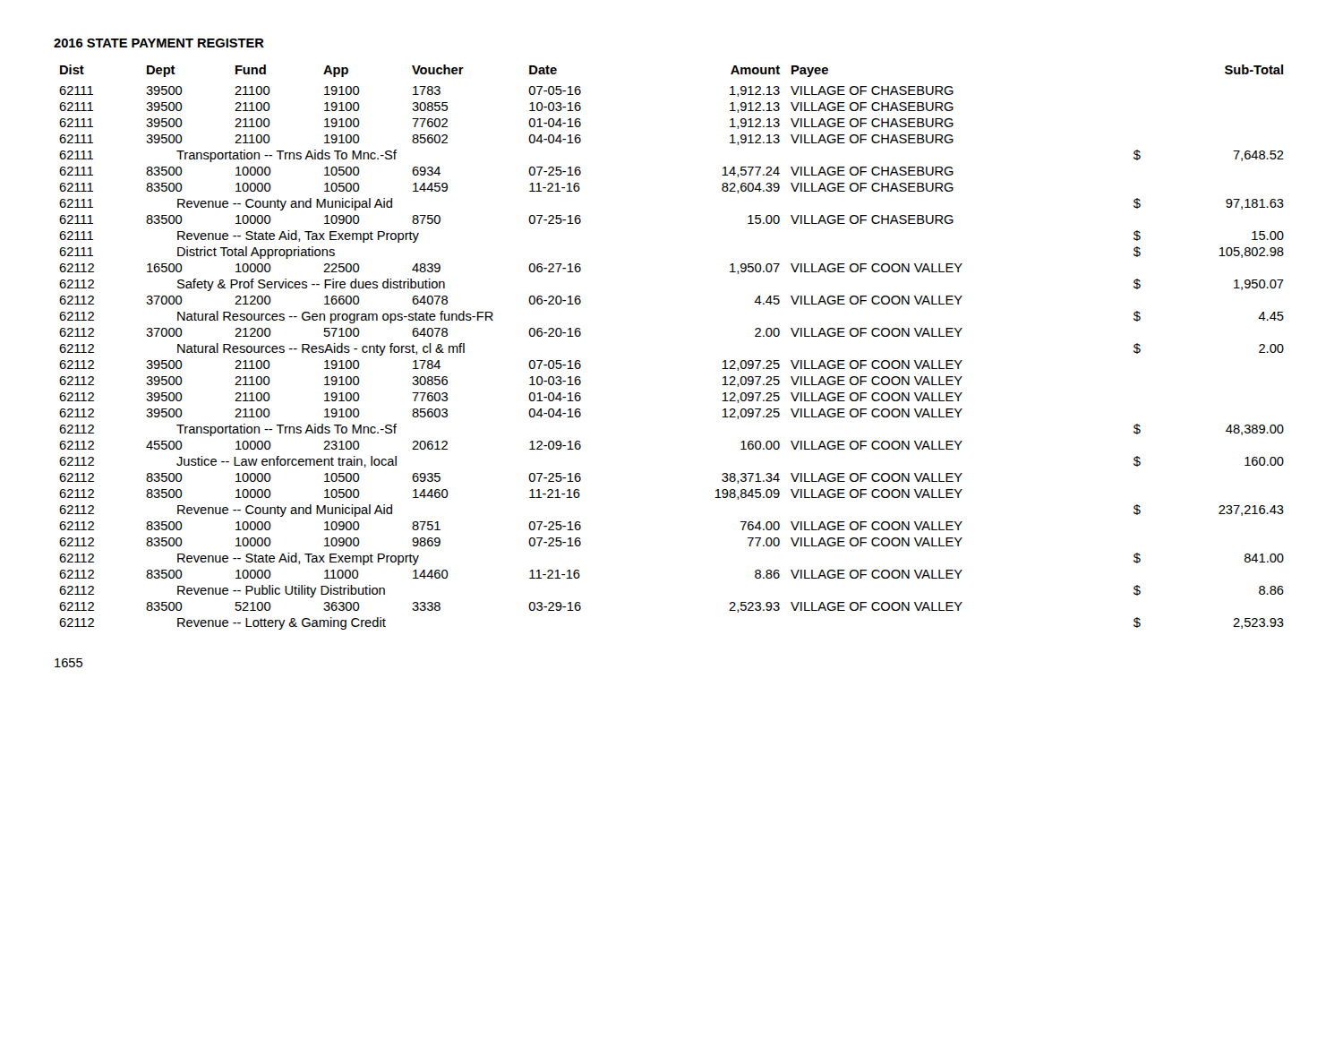2016 STATE PAYMENT REGISTER
| Dist | Dept | Fund | App | Voucher | Date | Amount | Payee | Sub-Total |
| --- | --- | --- | --- | --- | --- | --- | --- | --- |
| 62111 | 39500 | 21100 | 19100 | 1783 | 07-05-16 | 1,912.13 | VILLAGE OF CHASEBURG | | |
| 62111 | 39500 | 21100 | 19100 | 30855 | 10-03-16 | 1,912.13 | VILLAGE OF CHASEBURG | | |
| 62111 | 39500 | 21100 | 19100 | 77602 | 01-04-16 | 1,912.13 | VILLAGE OF CHASEBURG | | |
| 62111 | 39500 | 21100 | 19100 | 85602 | 04-04-16 | 1,912.13 | VILLAGE OF CHASEBURG | | |
| 62111 | Transportation -- Trns Aids To Mnc.-Sf | $ | 7,648.52 |
| 62111 | 83500 | 10000 | 10500 | 6934 | 07-25-16 | 14,577.24 | VILLAGE OF CHASEBURG | | |
| 62111 | 83500 | 10000 | 10500 | 14459 | 11-21-16 | 82,604.39 | VILLAGE OF CHASEBURG | | |
| 62111 | Revenue -- County and Municipal Aid | $ | 97,181.63 |
| 62111 | 83500 | 10000 | 10900 | 8750 | 07-25-16 | 15.00 | VILLAGE OF CHASEBURG | | |
| 62111 | Revenue -- State Aid, Tax Exempt Proprty | $ | 15.00 |
| 62111 | District Total Appropriations | $ | 105,802.98 |
| 62112 | 16500 | 10000 | 22500 | 4839 | 06-27-16 | 1,950.07 | VILLAGE OF COON VALLEY | | |
| 62112 | Safety & Prof Services -- Fire dues distribution | $ | 1,950.07 |
| 62112 | 37000 | 21200 | 16600 | 64078 | 06-20-16 | 4.45 | VILLAGE OF COON VALLEY | | |
| 62112 | Natural Resources -- Gen program ops-state funds-FR | $ | 4.45 |
| 62112 | 37000 | 21200 | 57100 | 64078 | 06-20-16 | 2.00 | VILLAGE OF COON VALLEY | | |
| 62112 | Natural Resources -- ResAids - cnty forst, cl & mfl | $ | 2.00 |
| 62112 | 39500 | 21100 | 19100 | 1784 | 07-05-16 | 12,097.25 | VILLAGE OF COON VALLEY | | |
| 62112 | 39500 | 21100 | 19100 | 30856 | 10-03-16 | 12,097.25 | VILLAGE OF COON VALLEY | | |
| 62112 | 39500 | 21100 | 19100 | 77603 | 01-04-16 | 12,097.25 | VILLAGE OF COON VALLEY | | |
| 62112 | 39500 | 21100 | 19100 | 85603 | 04-04-16 | 12,097.25 | VILLAGE OF COON VALLEY | | |
| 62112 | Transportation -- Trns Aids To Mnc.-Sf | $ | 48,389.00 |
| 62112 | 45500 | 10000 | 23100 | 20612 | 12-09-16 | 160.00 | VILLAGE OF COON VALLEY | | |
| 62112 | Justice -- Law enforcement train, local | $ | 160.00 |
| 62112 | 83500 | 10000 | 10500 | 6935 | 07-25-16 | 38,371.34 | VILLAGE OF COON VALLEY | | |
| 62112 | 83500 | 10000 | 10500 | 14460 | 11-21-16 | 198,845.09 | VILLAGE OF COON VALLEY | | |
| 62112 | Revenue -- County and Municipal Aid | $ | 237,216.43 |
| 62112 | 83500 | 10000 | 10900 | 8751 | 07-25-16 | 764.00 | VILLAGE OF COON VALLEY | | |
| 62112 | 83500 | 10000 | 10900 | 9869 | 07-25-16 | 77.00 | VILLAGE OF COON VALLEY | | |
| 62112 | Revenue -- State Aid, Tax Exempt Proprty | $ | 841.00 |
| 62112 | 83500 | 10000 | 11000 | 14460 | 11-21-16 | 8.86 | VILLAGE OF COON VALLEY | | |
| 62112 | Revenue -- Public Utility Distribution | $ | 8.86 |
| 62112 | 83500 | 52100 | 36300 | 3338 | 03-29-16 | 2,523.93 | VILLAGE OF COON VALLEY | | |
| 62112 | Revenue -- Lottery & Gaming Credit | $ | 2,523.93 |
1655